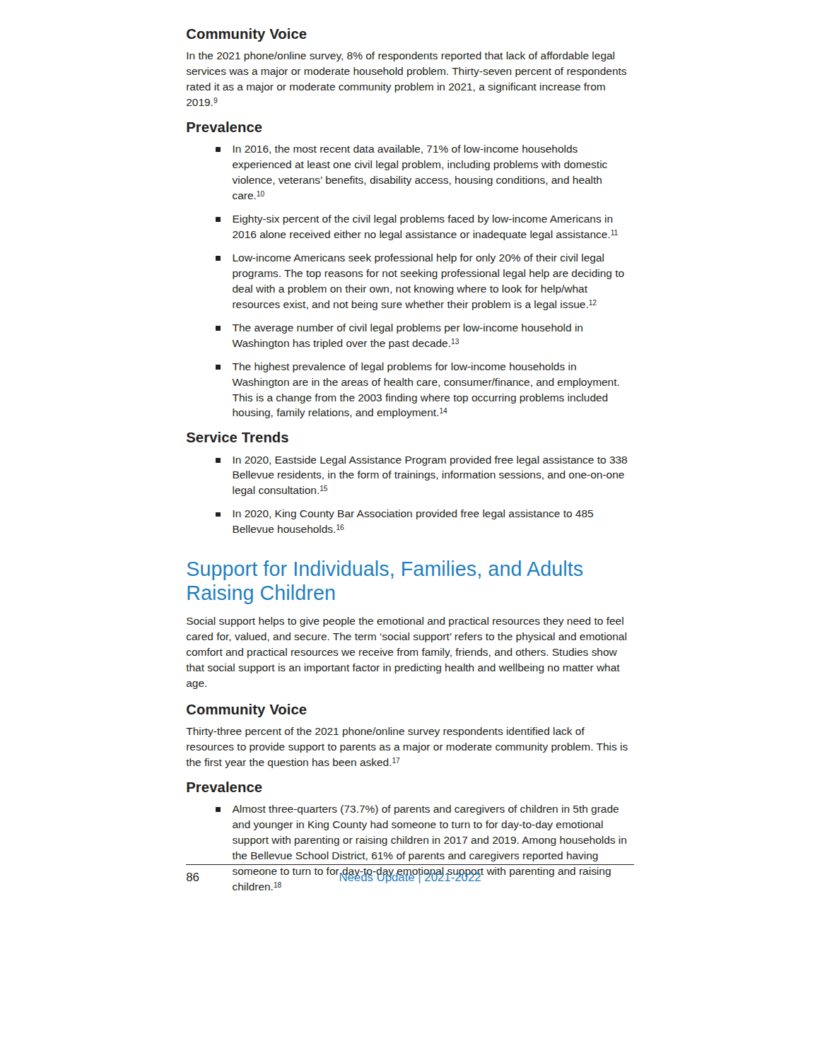Community Voice
In the 2021 phone/online survey, 8% of respondents reported that lack of affordable legal services was a major or moderate household problem. Thirty-seven percent of respondents rated it as a major or moderate community problem in 2021, a significant increase from 2019.9
Prevalence
In 2016, the most recent data available, 71% of low-income households experienced at least one civil legal problem, including problems with domestic violence, veterans’ benefits, disability access, housing conditions, and health care.10
Eighty-six percent of the civil legal problems faced by low-income Americans in 2016 alone received either no legal assistance or inadequate legal assistance.11
Low-income Americans seek professional help for only 20% of their civil legal programs. The top reasons for not seeking professional legal help are deciding to deal with a problem on their own, not knowing where to look for help/what resources exist, and not being sure whether their problem is a legal issue.12
The average number of civil legal problems per low-income household in Washington has tripled over the past decade.13
The highest prevalence of legal problems for low-income households in Washington are in the areas of health care, consumer/finance, and employment. This is a change from the 2003 finding where top occurring problems included housing, family relations, and employment.14
Service Trends
In 2020, Eastside Legal Assistance Program provided free legal assistance to 338 Bellevue residents, in the form of trainings, information sessions, and one-on-one legal consultation.15
In 2020, King County Bar Association provided free legal assistance to 485 Bellevue households.16
Support for Individuals, Families, and Adults
Raising Children
Social support helps to give people the emotional and practical resources they need to feel cared for, valued, and secure. The term ‘social support’ refers to the physical and emotional comfort and practical resources we receive from family, friends, and others. Studies show that social support is an important factor in predicting health and wellbeing no matter what age.
Community Voice
Thirty-three percent of the 2021 phone/online survey respondents identified lack of resources to provide support to parents as a major or moderate community problem. This is the first year the question has been asked.17
Prevalence
Almost three-quarters (73.7%) of parents and caregivers of children in 5th grade and younger in King County had someone to turn to for day-to-day emotional support with parenting or raising children in 2017 and 2019. Among households in the Bellevue School District, 61% of parents and caregivers reported having someone to turn to for day-to-day emotional support with parenting and raising children.18
86
Needs Update | 2021-2022